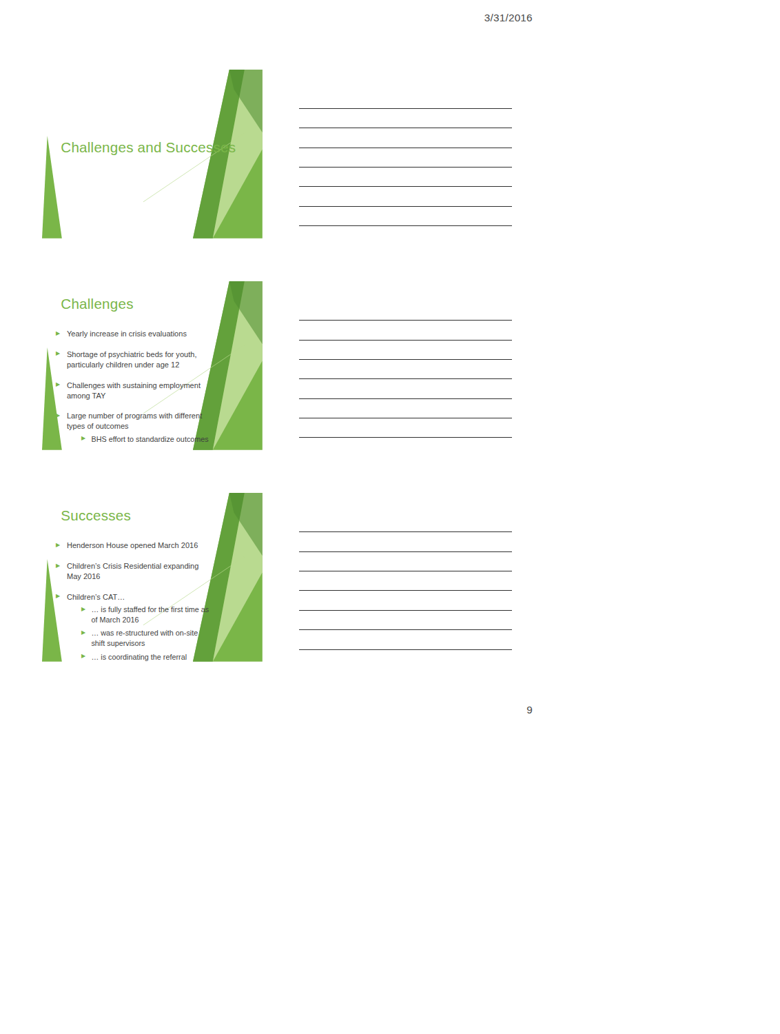3/31/2016
Challenges and Successes
Challenges
Yearly increase in crisis evaluations
Shortage of psychiatric beds for youth, particularly children under age 12
Challenges with sustaining employment among TAY
Large number of programs with different types of outcomes
BHS effort to standardize outcomes
Successes
Henderson House opened March 2016
Children’s Crisis Residential expanding May 2016
Children’s CAT…
… is fully staffed for the first time as of March 2016
… was re-structured with on-site shift supervisors
… is coordinating the referral process with Adult CAT
9